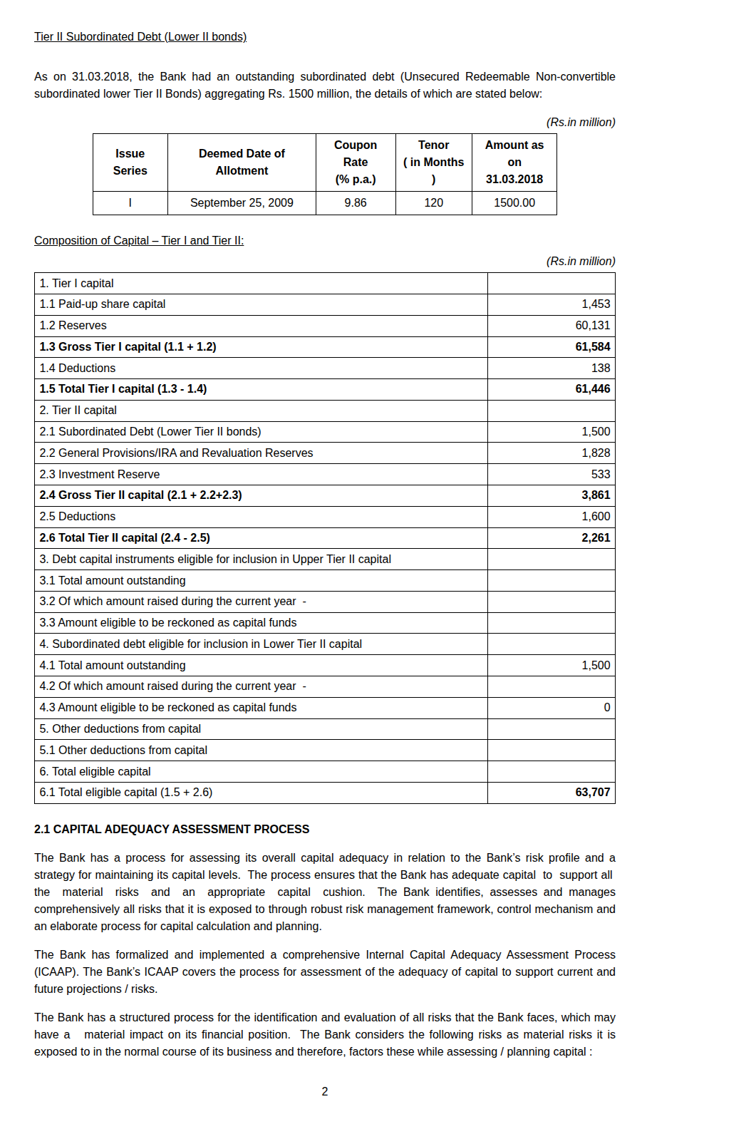Tier II Subordinated Debt (Lower II bonds)
As on 31.03.2018, the Bank had an outstanding subordinated debt (Unsecured Redeemable Non-convertible subordinated lower Tier II Bonds) aggregating Rs. 1500 million, the details of which are stated below:
(Rs.in million)
| Issue Series | Deemed Date of Allotment | Coupon Rate (% p.a.) | Tenor ( in Months ) | Amount as on 31.03.2018 |
| --- | --- | --- | --- | --- |
| I | September 25, 2009 | 9.86 | 120 | 1500.00 |
Composition of Capital – Tier I and Tier II:
(Rs.in million)
| 1. Tier I capital | |
| 1.1 Paid-up share capital | 1,453 |
| 1.2 Reserves | 60,131 |
| 1.3 Gross Tier I capital (1.1 + 1.2) | 61,584 |
| 1.4 Deductions | 138 |
| 1.5 Total Tier I capital (1.3 - 1.4) | 61,446 |
| 2. Tier II capital | |
| 2.1 Subordinated Debt (Lower Tier II bonds) | 1,500 |
| 2.2 General Provisions/IRA and Revaluation Reserves | 1,828 |
| 2.3 Investment Reserve | 533 |
| 2.4 Gross Tier II capital (2.1 + 2.2+2.3) | 3,861 |
| 2.5 Deductions | 1,600 |
| 2.6 Total Tier II capital (2.4 - 2.5) | 2,261 |
| 3. Debt capital instruments eligible for inclusion in Upper Tier II capital | |
| 3.1 Total amount outstanding | |
| 3.2 Of which amount raised during the current year - | |
| 3.3 Amount eligible to be reckoned as capital funds | |
| 4. Subordinated debt eligible for inclusion in Lower Tier II capital | |
| 4.1 Total amount outstanding | 1,500 |
| 4.2 Of which amount raised during the current year - | |
| 4.3 Amount eligible to be reckoned as capital funds | 0 |
| 5. Other deductions from capital | |
| 5.1 Other deductions from capital | |
| 6. Total eligible capital | |
| 6.1 Total eligible capital (1.5 + 2.6) | 63,707 |
2.1 CAPITAL ADEQUACY ASSESSMENT PROCESS
The Bank has a process for assessing its overall capital adequacy in relation to the Bank’s risk profile and a strategy for maintaining its capital levels. The process ensures that the Bank has adequate capital to support all the material risks and an appropriate capital cushion. The Bank identifies, assesses and manages comprehensively all risks that it is exposed to through robust risk management framework, control mechanism and an elaborate process for capital calculation and planning.
The Bank has formalized and implemented a comprehensive Internal Capital Adequacy Assessment Process (ICAAP). The Bank’s ICAAP covers the process for assessment of the adequacy of capital to support current and future projections / risks.
The Bank has a structured process for the identification and evaluation of all risks that the Bank faces, which may have a material impact on its financial position. The Bank considers the following risks as material risks it is exposed to in the normal course of its business and therefore, factors these while assessing / planning capital :
2